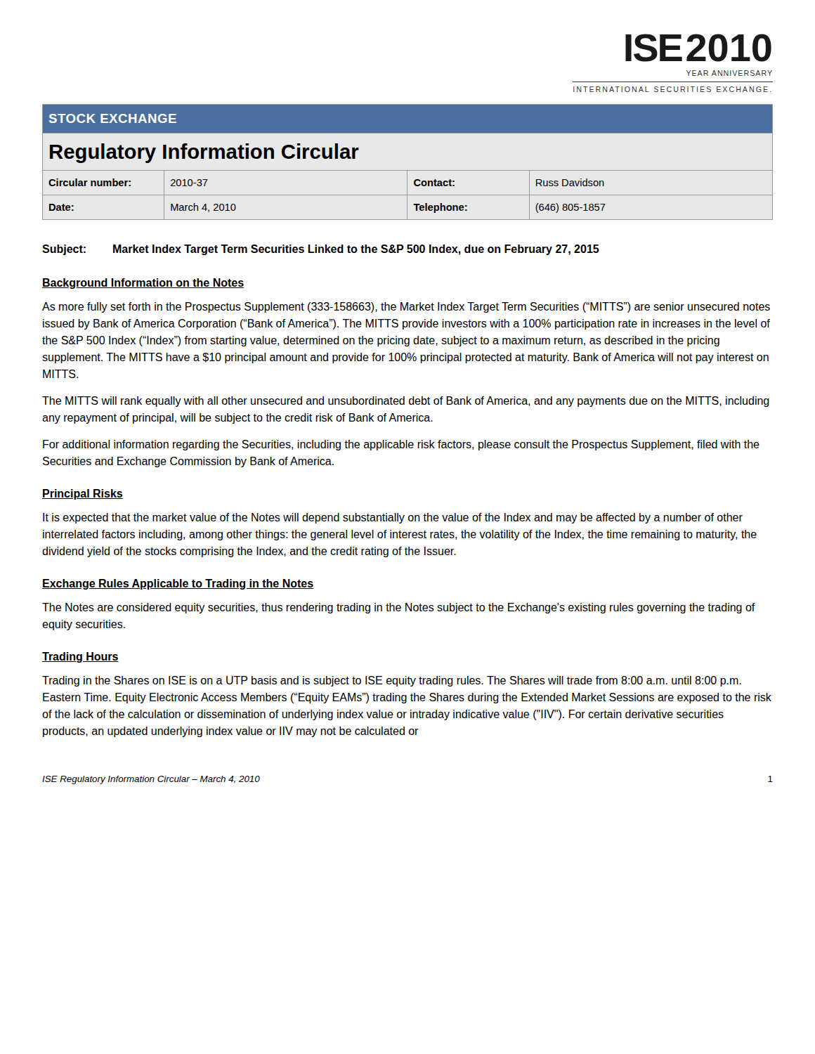ISE 2010
YEAR ANNIVERSARY
INTERNATIONAL SECURITIES EXCHANGE.
| STOCK EXCHANGE |
| Regulatory Information Circular |
| Circular number: | 2010-37 | Contact: | Russ Davidson |
| Date: | March 4, 2010 | Telephone: | (646) 805-1857 |
Subject: Market Index Target Term Securities Linked to the S&P 500 Index, due on February 27, 2015
Background Information on the Notes
As more fully set forth in the Prospectus Supplement (333-158663), the Market Index Target Term Securities (“MITTS”) are senior unsecured notes issued by Bank of America Corporation (“Bank of America”). The MITTS provide investors with a 100% participation rate in increases in the level of the S&P 500 Index (“Index”) from starting value, determined on the pricing date, subject to a maximum return, as described in the pricing supplement. The MITTS have a $10 principal amount and provide for 100% principal protected at maturity. Bank of America will not pay interest on MITTS.
The MITTS will rank equally with all other unsecured and unsubordinated debt of Bank of America, and any payments due on the MITTS, including any repayment of principal, will be subject to the credit risk of Bank of America.
For additional information regarding the Securities, including the applicable risk factors, please consult the Prospectus Supplement, filed with the Securities and Exchange Commission by Bank of America.
Principal Risks
It is expected that the market value of the Notes will depend substantially on the value of the Index and may be affected by a number of other interrelated factors including, among other things: the general level of interest rates, the volatility of the Index, the time remaining to maturity, the dividend yield of the stocks comprising the Index, and the credit rating of the Issuer.
Exchange Rules Applicable to Trading in the Notes
The Notes are considered equity securities, thus rendering trading in the Notes subject to the Exchange's existing rules governing the trading of equity securities.
Trading Hours
Trading in the Shares on ISE is on a UTP basis and is subject to ISE equity trading rules. The Shares will trade from 8:00 a.m. until 8:00 p.m. Eastern Time. Equity Electronic Access Members (“Equity EAMs”) trading the Shares during the Extended Market Sessions are exposed to the risk of the lack of the calculation or dissemination of underlying index value or intraday indicative value ("IIV"). For certain derivative securities products, an updated underlying index value or IIV may not be calculated or
ISE Regulatory Information Circular – March 4, 2010 1